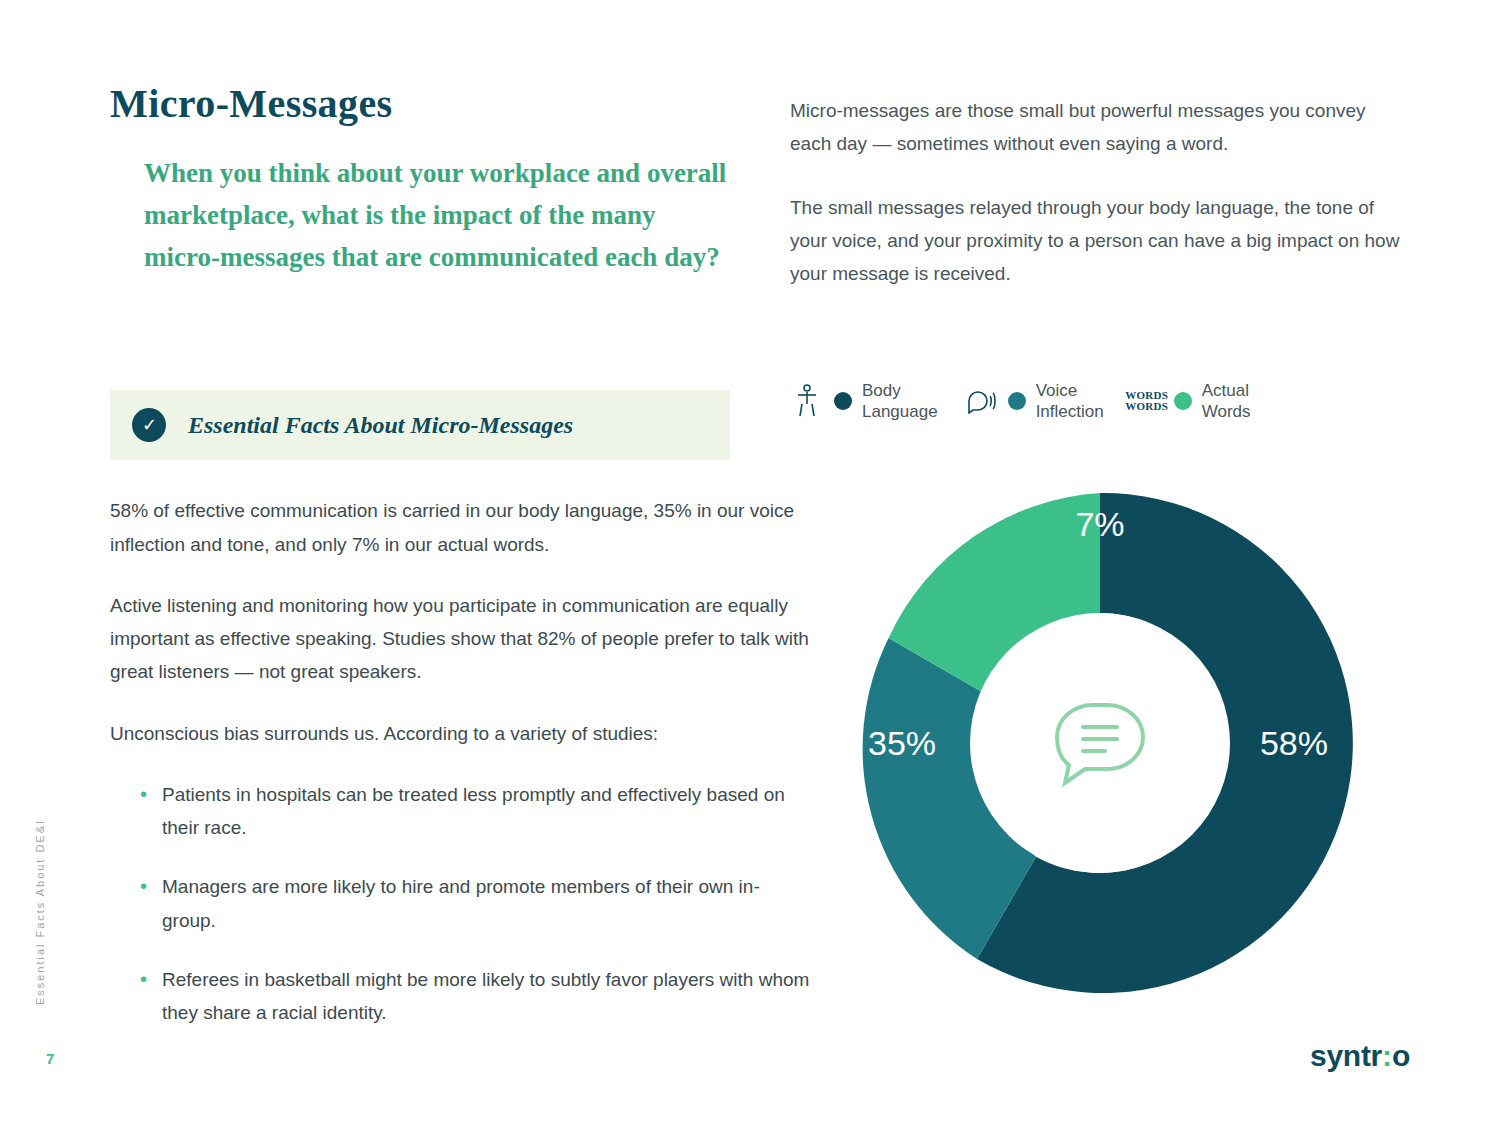Essential Facts About DE&I
7
Micro-Messages
When you think about your workplace and overall marketplace, what is the impact of the many micro-messages that are communicated each day?
Micro-messages are those small but powerful messages you convey each day — sometimes without even saying a word.
The small messages relayed through your body language, the tone of your voice, and your proximity to a person can have a big impact on how your message is received.
✓
Essential Facts About Micro-Messages
58% of effective communication is carried in our body language, 35% in our voice inflection and tone, and only 7% in our actual words.
Active listening and monitoring how you participate in communication are equally important as effective speaking. Studies show that 82% of people prefer to talk with great listeners — not great speakers.
Unconscious bias surrounds us. According to a variety of studies:
Patients in hospitals can be treated less promptly and effectively based on their race.
Managers are more likely to hire and promote members of their own in-group.
Referees in basketball might be more likely to subtly favor players with whom they share a racial identity.
Body
Language
Voice
Inflection
WORDS
WORDS Actual
Words
58% 35% 7%
syntr: o